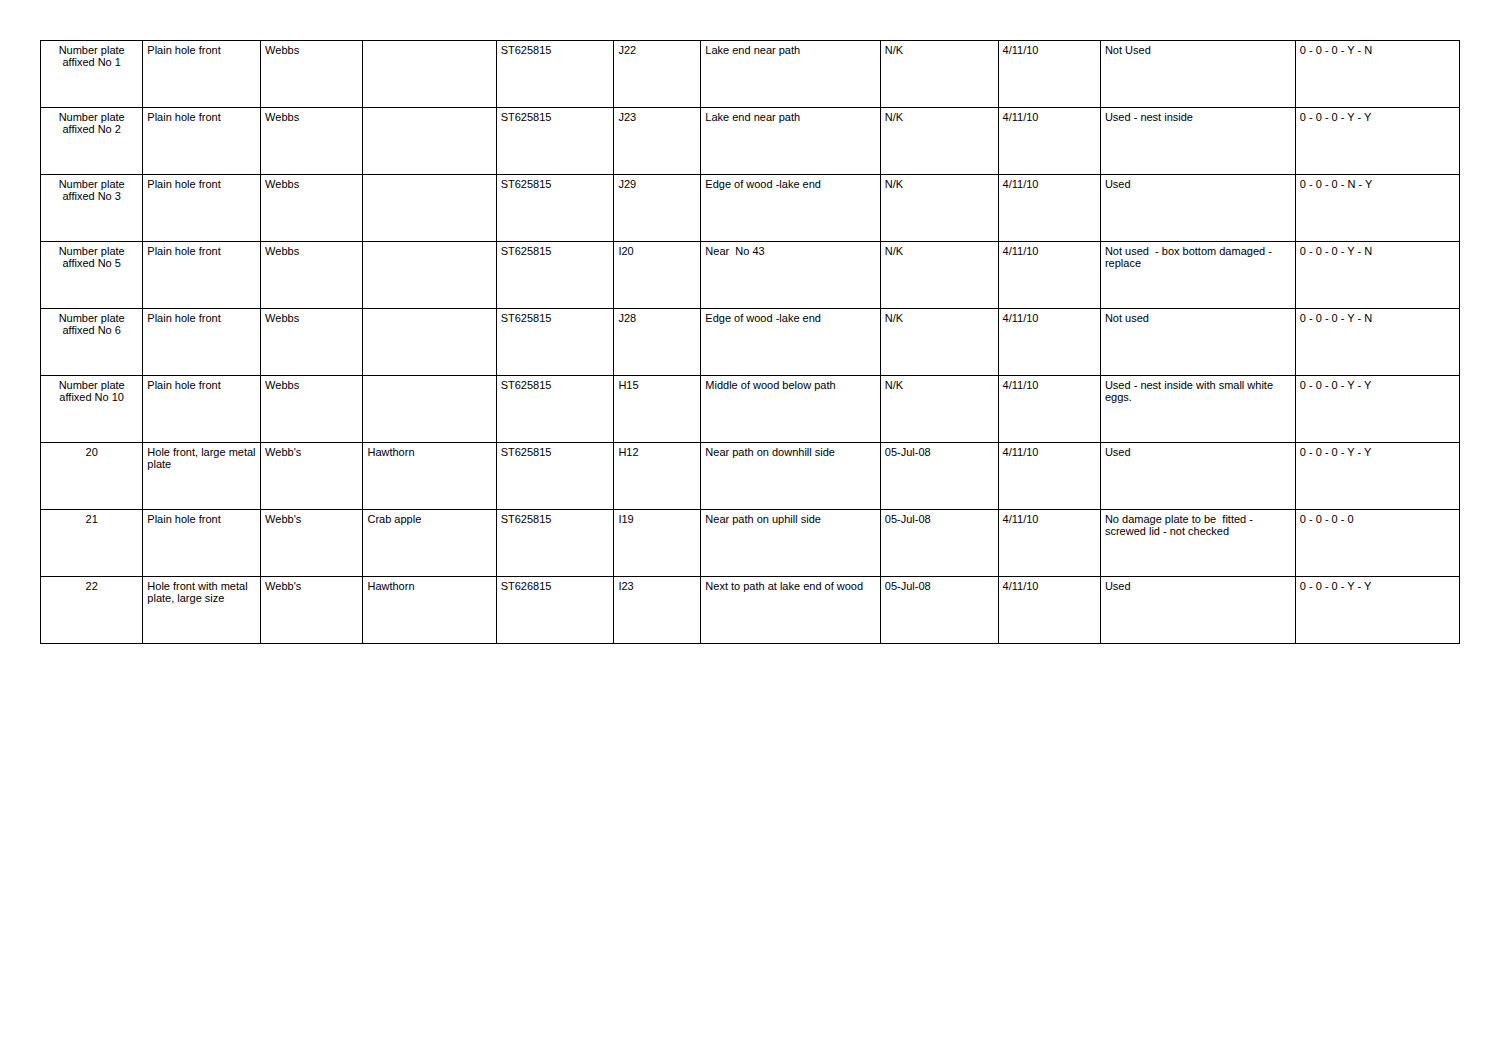| Number plate affixed No 1 | Plain hole front | Webbs | | ST625815 | J22 | Lake end near path | N/K | 4/11/10 | Not Used | 0 - 0 - 0 - Y - N |
| Number plate affixed No 2 | Plain hole front | Webbs | | ST625815 | J23 | Lake end near path | N/K | 4/11/10 | Used - nest inside | 0 - 0 - 0 - Y - Y |
| Number plate affixed No 3 | Plain hole front | Webbs | | ST625815 | J29 | Edge of wood -lake end | N/K | 4/11/10 | Used | 0 - 0 - 0 - N - Y |
| Number plate affixed No 5 | Plain hole front | Webbs | | ST625815 | I20 | Near No 43 | N/K | 4/11/10 | Not used - box bottom damaged - replace | 0 - 0 - 0 - Y - N |
| Number plate affixed No 6 | Plain hole front | Webbs | | ST625815 | J28 | Edge of wood -lake end | N/K | 4/11/10 | Not used | 0 - 0 - 0 - Y - N |
| Number plate affixed No 10 | Plain hole front | Webbs | | ST625815 | H15 | Middle of wood below path | N/K | 4/11/10 | Used - nest inside with small white eggs. | 0 - 0 - 0 - Y - Y |
| 20 | Hole front, large metal plate | Webb's | Hawthorn | ST625815 | H12 | Near path on downhill side | 05-Jul-08 | 4/11/10 | Used | 0 - 0 - 0 - Y - Y |
| 21 | Plain hole front | Webb's | Crab apple | ST625815 | I19 | Near path on uphill side | 05-Jul-08 | 4/11/10 | No damage plate to be fitted -screwed lid - not checked | 0 - 0 - 0 - 0 |
| 22 | Hole front with metal plate, large size | Webb's | Hawthorn | ST626815 | I23 | Next to path at lake end of wood | 05-Jul-08 | 4/11/10 | Used | 0 - 0 - 0 - Y - Y |